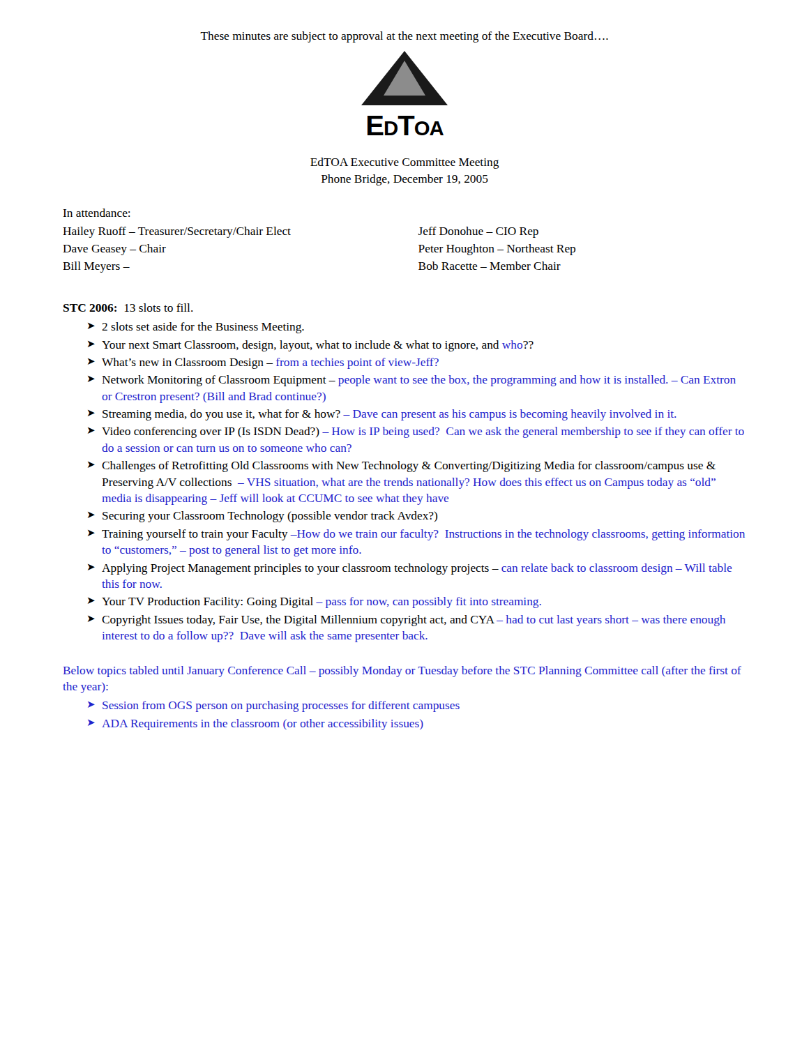These minutes are subject to approval at the next meeting of the Executive Board….
EDTOA
EdTOA Executive Committee Meeting
Phone Bridge, December 19, 2005
In attendance:
| Hailey Ruoff – Treasurer/Secretary/Chair Elect | Jeff Donohue – CIO Rep |
| Dave Geasey – Chair | Peter Houghton – Northeast Rep |
| Bill Meyers – | Bob Racette – Member Chair |
STC 2006: 13 slots to fill.
2 slots set aside for the Business Meeting.
Your next Smart Classroom, design, layout, what to include & what to ignore, and who??
What’s new in Classroom Design – from a techies point of view-Jeff?
Network Monitoring of Classroom Equipment – people want to see the box, the programming and how it is installed. – Can Extron or Crestron present? (Bill and Brad continue?)
Streaming media, do you use it, what for & how? – Dave can present as his campus is becoming heavily involved in it.
Video conferencing over IP (Is ISDN Dead?) – How is IP being used? Can we ask the general membership to see if they can offer to do a session or can turn us on to someone who can?
Challenges of Retrofitting Old Classrooms with New Technology & Converting/Digitizing Media for classroom/campus use & Preserving A/V collections – VHS situation, what are the trends nationally? How does this effect us on Campus today as “old” media is disappearing – Jeff will look at CCUMC to see what they have
Securing your Classroom Technology (possible vendor track Avdex?)
Training yourself to train your Faculty –How do we train our faculty? Instructions in the technology classrooms, getting information to “customers,” – post to general list to get more info.
Applying Project Management principles to your classroom technology projects – can relate back to classroom design – Will table this for now.
Your TV Production Facility: Going Digital – pass for now, can possibly fit into streaming.
Copyright Issues today, Fair Use, the Digital Millennium copyright act, and CYA – had to cut last years short – was there enough interest to do a follow up?? Dave will ask the same presenter back.
Below topics tabled until January Conference Call – possibly Monday or Tuesday before the STC Planning Committee call (after the first of the year):
Session from OGS person on purchasing processes for different campuses
ADA Requirements in the classroom (or other accessibility issues)